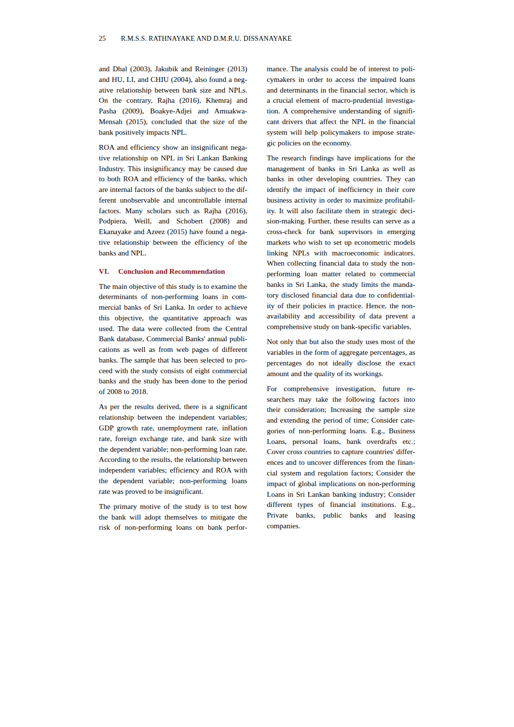25 R.M.S.S. RATHNAYAKE AND D.M.R.U. DISSANAYAKE
and Dhal (2003), Jakubik and Reininger (2013) and HU, LI, and CHIU (2004), also found a negative relationship between bank size and NPLs. On the contrary, Rajha (2016), Khemraj and Pasha (2009), Boakye-Adjei and Amuakwa-Mensah (2015), concluded that the size of the bank positively impacts NPL.
ROA and efficiency show an insignificant negative relationship on NPL in Sri Lankan Banking Industry. This insignificancy may be caused due to both ROA and efficiency of the banks, which are internal factors of the banks subject to the different unobservable and uncontrollable internal factors. Many scholars such as Rajha (2016), Podpiera, Weill, and Schobert (2008) and Ekanayake and Azeez (2015) have found a negative relationship between the efficiency of the banks and NPL.
VI. Conclusion and Recommendation
The main objective of this study is to examine the determinants of non-performing loans in commercial banks of Sri Lanka. In order to achieve this objective, the quantitative approach was used. The data were collected from the Central Bank database, Commercial Banks' annual publications as well as from web pages of different banks. The sample that has been selected to proceed with the study consists of eight commercial banks and the study has been done to the period of 2008 to 2018.
As per the results derived, there is a significant relationship between the independent variables; GDP growth rate, unemployment rate, inflation rate, foreign exchange rate, and bank size with the dependent variable; non-performing loan rate. According to the results, the relationship between independent variables; efficiency and ROA with the dependent variable; non-performing loans rate was proved to be insignificant.
The primary motive of the study is to test how the bank will adopt themselves to mitigate the risk of non-performing loans on bank performance. The analysis could be of interest to policymakers in order to access the impaired loans and determinants in the financial sector, which is a crucial element of macro-prudential investigation. A comprehensive understanding of significant drivers that affect the NPL in the financial system will help policymakers to impose strategic policies on the economy.
The research findings have implications for the management of banks in Sri Lanka as well as banks in other developing countries. They can identify the impact of inefficiency in their core business activity in order to maximize profitability. It will also facilitate them in strategic decision-making. Further, these results can serve as a cross-check for bank supervisors in emerging markets who wish to set up econometric models linking NPLs with macroeconomic indicators. When collecting financial data to study the non-performing loan matter related to commercial banks in Sri Lanka, the study limits the mandatory disclosed financial data due to confidentiality of their policies in practice. Hence, the non-availability and accessibility of data prevent a comprehensive study on bank-specific variables.
Not only that but also the study uses most of the variables in the form of aggregate percentages, as percentages do not ideally disclose the exact amount and the quality of its workings.
For comprehensive investigation, future researchers may take the following factors into their consideration; Increasing the sample size and extending the period of time; Consider categories of non-performing loans. E.g., Business Loans, personal loans, bank overdrafts etc.; Cover cross countries to capture countries' differences and to uncover differences from the financial system and regulation factors; Consider the impact of global implications on non-performing Loans in Sri Lankan banking industry; Consider different types of financial institutions. E.g., Private banks, public banks and leasing companies.